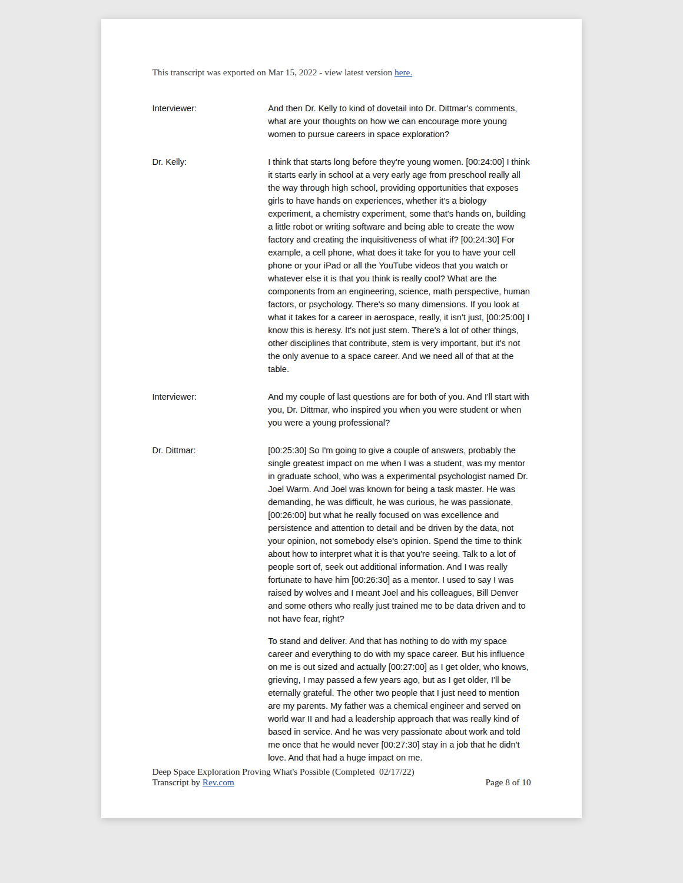This transcript was exported on Mar 15, 2022 - view latest version here.
Interviewer:
And then Dr. Kelly to kind of dovetail into Dr. Dittmar's comments, what are your thoughts on how we can encourage more young women to pursue careers in space exploration?
Dr. Kelly:
I think that starts long before they're young women. [00:24:00] I think it starts early in school at a very early age from preschool really all the way through high school, providing opportunities that exposes girls to have hands on experiences, whether it's a biology experiment, a chemistry experiment, some that's hands on, building a little robot or writing software and being able to create the wow factory and creating the inquisitiveness of what if? [00:24:30] For example, a cell phone, what does it take for you to have your cell phone or your iPad or all the YouTube videos that you watch or whatever else it is that you think is really cool? What are the components from an engineering, science, math perspective, human factors, or psychology. There's so many dimensions. If you look at what it takes for a career in aerospace, really, it isn't just, [00:25:00] I know this is heresy. It's not just stem. There's a lot of other things, other disciplines that contribute, stem is very important, but it's not the only avenue to a space career. And we need all of that at the table.
Interviewer:
And my couple of last questions are for both of you. And I'll start with you, Dr. Dittmar, who inspired you when you were student or when you were a young professional?
Dr. Dittmar:
[00:25:30] So I'm going to give a couple of answers, probably the single greatest impact on me when I was a student, was my mentor in graduate school, who was a experimental psychologist named Dr. Joel Warm. And Joel was known for being a task master. He was demanding, he was difficult, he was curious, he was passionate, [00:26:00] but what he really focused on was excellence and persistence and attention to detail and be driven by the data, not your opinion, not somebody else's opinion. Spend the time to think about how to interpret what it is that you're seeing. Talk to a lot of people sort of, seek out additional information. And I was really fortunate to have him [00:26:30] as a mentor. I used to say I was raised by wolves and I meant Joel and his colleagues, Bill Denver and some others who really just trained me to be data driven and to not have fear, right?
To stand and deliver. And that has nothing to do with my space career and everything to do with my space career. But his influence on me is out sized and actually [00:27:00] as I get older, who knows, grieving, I may passed a few years ago, but as I get older, I'll be eternally grateful. The other two people that I just need to mention are my parents. My father was a chemical engineer and served on world war II and had a leadership approach that was really kind of based in service. And he was very passionate about work and told me once that he would never [00:27:30] stay in a job that he didn't love. And that had a huge impact on me.
Deep Space Exploration Proving What's Possible (Completed 02/17/22)
Transcript by Rev.com
Page 8 of 10